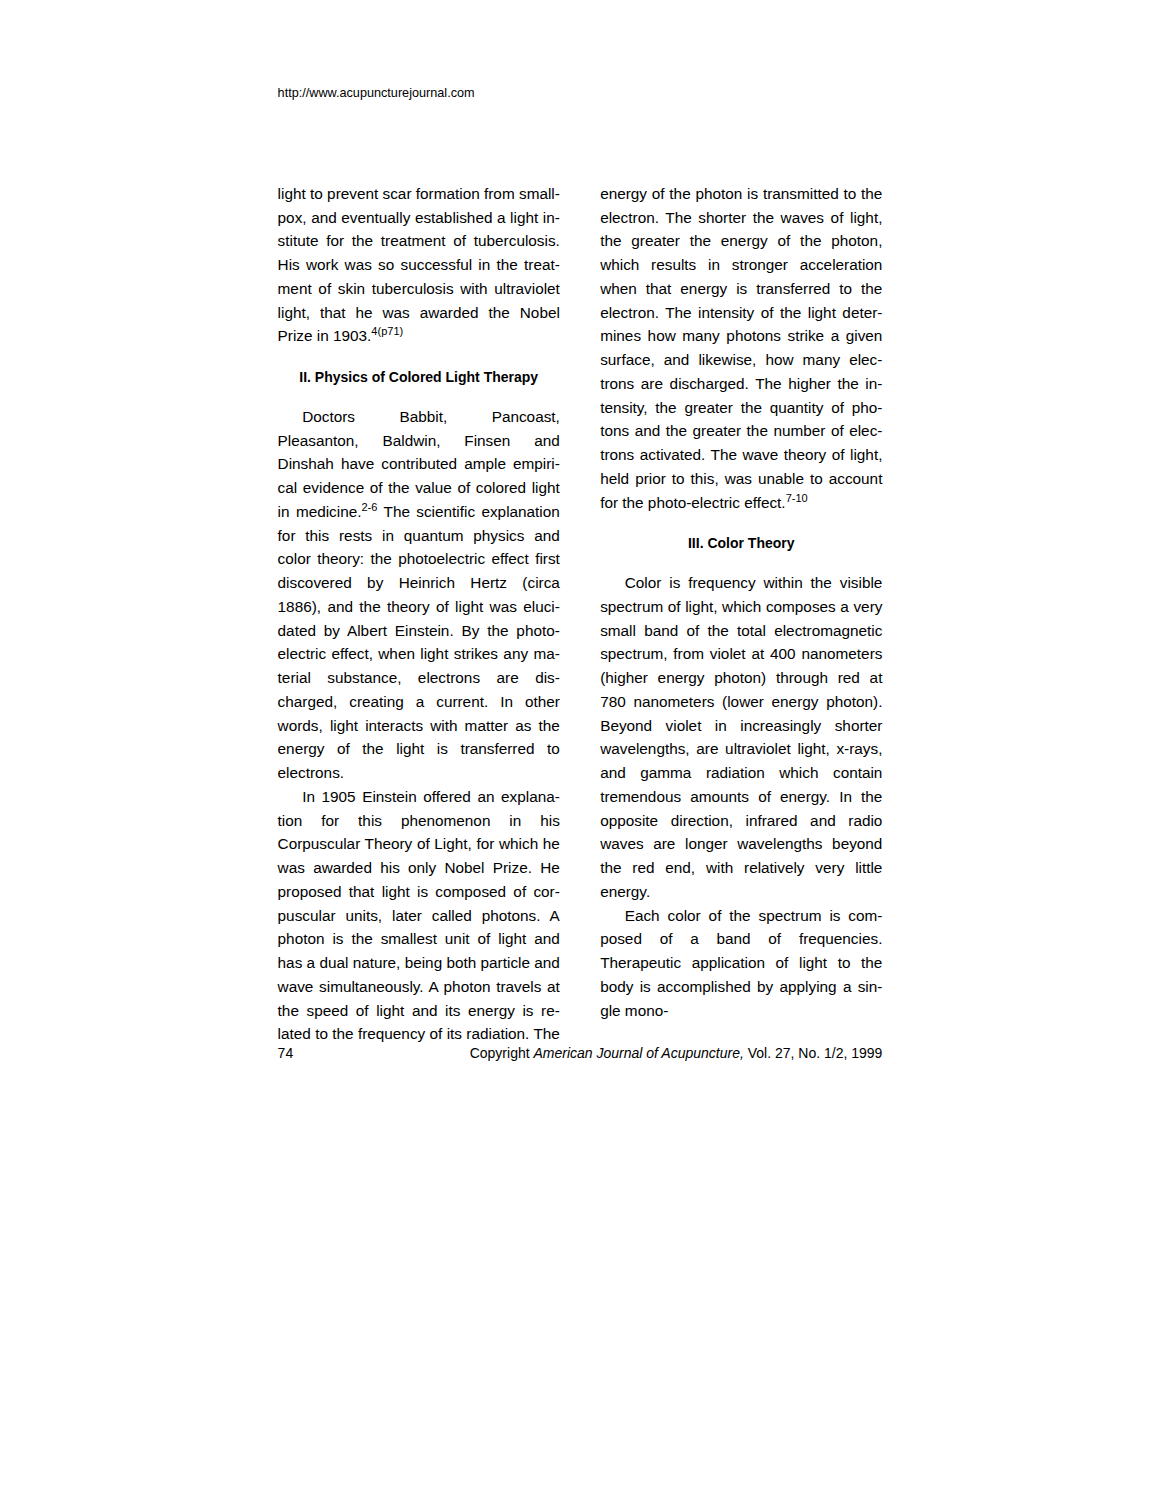http://www.acupuncturejournal.com
light to prevent scar formation from smallpox, and eventually established a light institute for the treatment of tuberculosis. His work was so successful in the treatment of skin tuberculosis with ultraviolet light, that he was awarded the Nobel Prize in 1903.4(p71)
II. Physics of Colored Light Therapy
Doctors Babbit, Pancoast, Pleasanton, Baldwin, Finsen and Dinshah have contributed ample empirical evidence of the value of colored light in medicine.2-6 The scientific explanation for this rests in quantum physics and color theory: the photoelectric effect first discovered by Heinrich Hertz (circa 1886), and the theory of light was elucidated by Albert Einstein. By the photo-electric effect, when light strikes any material substance, electrons are discharged, creating a current. In other words, light interacts with matter as the energy of the light is transferred to electrons.
In 1905 Einstein offered an explanation for this phenomenon in his Corpuscular Theory of Light, for which he was awarded his only Nobel Prize. He proposed that light is composed of corpuscular units, later called photons. A photon is the smallest unit of light and has a dual nature, being both particle and wave simultaneously. A photon travels at the speed of light and its energy is related to the frequency of its radiation. The energy of the photon is transmitted to the electron. The shorter the waves of light, the greater the energy of the photon, which results in stronger acceleration when that energy is transferred to the electron. The intensity of the light determines how many photons strike a given surface, and likewise, how many electrons are discharged. The higher the intensity, the greater the quantity of photons and the greater the number of electrons activated. The wave theory of light, held prior to this, was unable to account for the photo-electric effect.7-10
III. Color Theory
Color is frequency within the visible spectrum of light, which composes a very small band of the total electromagnetic spectrum, from violet at 400 nanometers (higher energy photon) through red at 780 nanometers (lower energy photon). Beyond violet in increasingly shorter wavelengths, are ultraviolet light, x-rays, and gamma radiation which contain tremendous amounts of energy. In the opposite direction, infrared and radio waves are longer wavelengths beyond the red end, with relatively very little energy.
Each color of the spectrum is composed of a band of frequencies. Therapeutic application of light to the body is accomplished by applying a single mono-
74 Copyright American Journal of Acupuncture, Vol. 27, No. 1/2, 1999